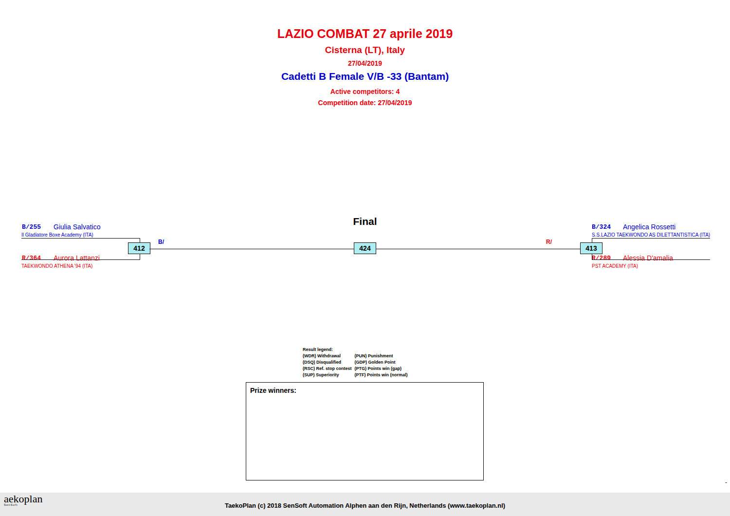LAZIO COMBAT 27 aprile 2019
Cisterna (LT), Italy
27/04/2019
Cadetti B Female V/B -33 (Bantam)
Active competitors: 4
Competition date: 27/04/2019
Final
B/255
Giulia Salvatico
Il Gladiatore Boxe Academy (ITA)
R/364
Aurora Lattanzi
TAEKWONDO ATHENA '94 (ITA)
412
B/
B/324
Angelica Rossetti
S.S.LAZIO TAEKWONDO AS DILETTANTISTICA (ITA)
R/289
Alessia D'amalia
PST ACADEMY (ITA)
413
R/
424
Result legend:
| (WDR) Withdrawal | (PUN) Punishment |
| (DSQ) Disqualified | (GDP) Golden Point |
| (RSC) Ref. stop contest | (PTG) Points win (gap) |
| (SUP) Superiority | (PTF) Points win (normal) |
Prize winners:
-
aekoplanSenSoft
TaekoPlan (c) 2018 SenSoft Automation Alphen aan den Rijn, Netherlands (www.taekoplan.nl)